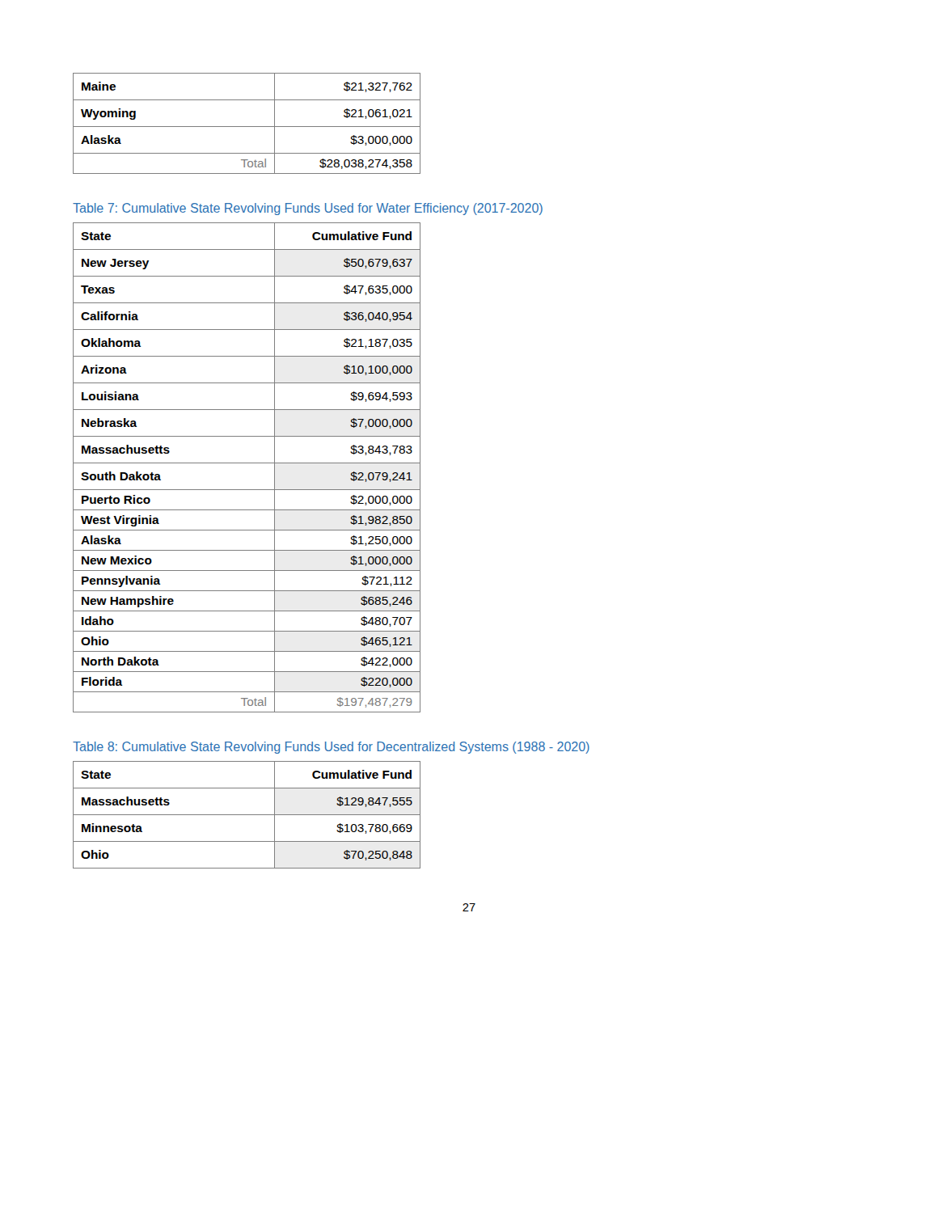| Maine | $21,327,762 |
| Wyoming | $21,061,021 |
| Alaska | $3,000,000 |
| Total | $28,038,274,358 |
Table 7: Cumulative State Revolving Funds Used for Water Efficiency (2017-2020)
| State | Cumulative Fund |
| New Jersey | $50,679,637 |
| Texas | $47,635,000 |
| California | $36,040,954 |
| Oklahoma | $21,187,035 |
| Arizona | $10,100,000 |
| Louisiana | $9,694,593 |
| Nebraska | $7,000,000 |
| Massachusetts | $3,843,783 |
| South Dakota | $2,079,241 |
| Puerto Rico | $2,000,000 |
| West Virginia | $1,982,850 |
| Alaska | $1,250,000 |
| New Mexico | $1,000,000 |
| Pennsylvania | $721,112 |
| New Hampshire | $685,246 |
| Idaho | $480,707 |
| Ohio | $465,121 |
| North Dakota | $422,000 |
| Florida | $220,000 |
| Total | $197,487,279 |
Table 8: Cumulative State Revolving Funds Used for Decentralized Systems (1988 - 2020)
| State | Cumulative Fund |
| Massachusetts | $129,847,555 |
| Minnesota | $103,780,669 |
| Ohio | $70,250,848 |
27